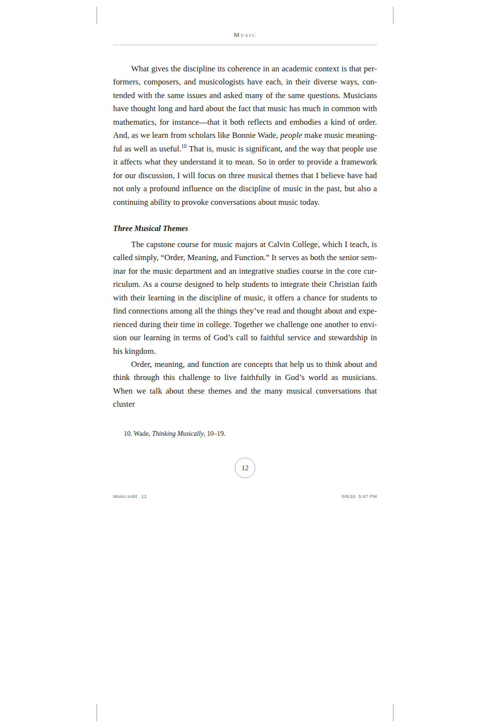Music
What gives the discipline its coherence in an academic context is that performers, composers, and musicologists have each, in their diverse ways, contended with the same issues and asked many of the same questions. Musicians have thought long and hard about the fact that music has much in common with mathematics, for instance—that it both reflects and embodies a kind of order. And, as we learn from scholars like Bonnie Wade, people make music meaningful as well as useful.10 That is, music is significant, and the way that people use it affects what they understand it to mean. So in order to provide a framework for our discussion, I will focus on three musical themes that I believe have had not only a profound influence on the discipline of music in the past, but also a continuing ability to provoke conversations about music today.
Three Musical Themes
The capstone course for music majors at Calvin College, which I teach, is called simply, “Order, Meaning, and Function.” It serves as both the senior seminar for the music department and an integrative studies course in the core curriculum. As a course designed to help students to integrate their Christian faith with their learning in the discipline of music, it offers a chance for students to find connections among all the things they’ve read and thought about and experienced during their time in college. Together we challenge one another to envision our learning in terms of God’s call to faithful service and stewardship in his kingdom.
Order, meaning, and function are concepts that help us to think about and think through this challenge to live faithfully in God’s world as musicians. When we talk about these themes and the many musical conversations that cluster
10. Wade, Thinking Musically, 10–19.
12
Music.indd 12 5/6/16 5:47 PM